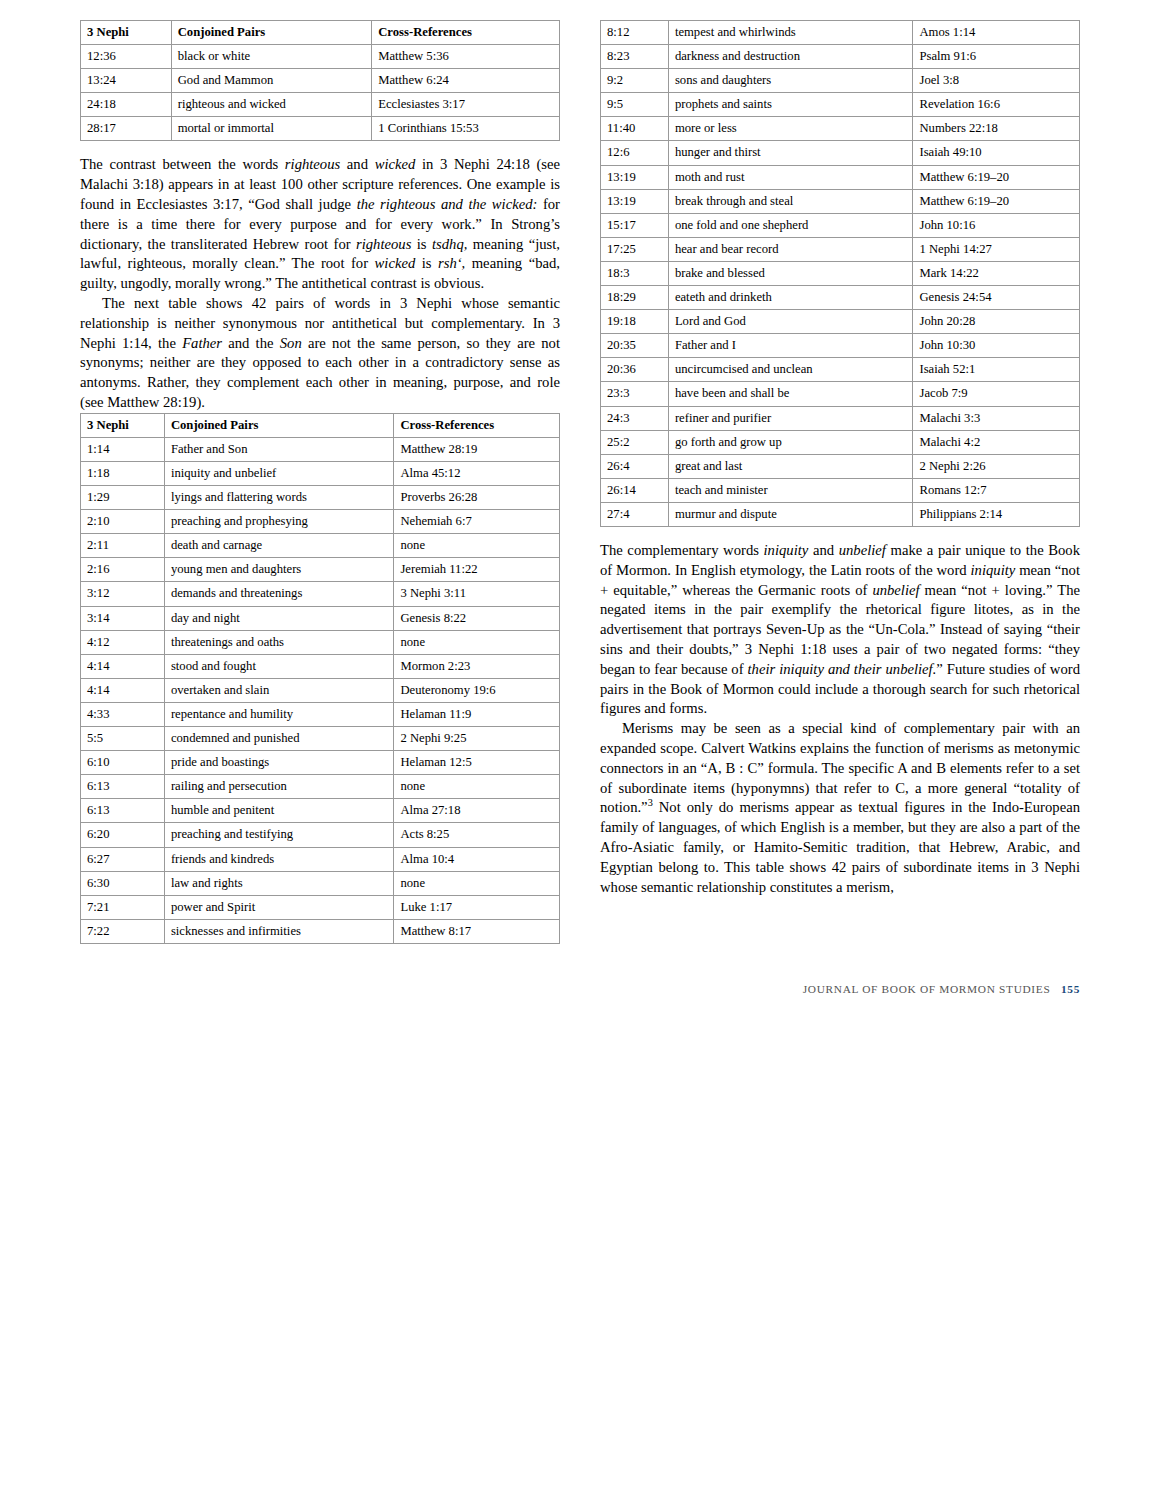| 3 Nephi | Conjoined Pairs | Cross-References |
| --- | --- | --- |
| 12:36 | black or white | Matthew 5:36 |
| 13:24 | God and Mammon | Matthew 6:24 |
| 24:18 | righteous and wicked | Ecclesiastes 3:17 |
| 28:17 | mortal or immortal | 1 Corinthians 15:53 |
The contrast between the words righteous and wicked in 3 Nephi 24:18 (see Malachi 3:18) appears in at least 100 other scripture references. One example is found in Ecclesiastes 3:17, “God shall judge the righteous and the wicked: for there is a time there for every purpose and for every work.” In Strong’s dictionary, the transliterated Hebrew root for righteous is tsdhq, meaning “just, lawful, righteous, morally clean.” The root for wicked is rsh‘, meaning “bad, guilty, ungodly, morally wrong.” The antithetical contrast is obvious.
The next table shows 42 pairs of words in 3 Nephi whose semantic relationship is neither synonymous nor antithetical but complementary. In 3 Nephi 1:14, the Father and the Son are not the same person, so they are not synonyms; neither are they opposed to each other in a contradictory sense as antonyms. Rather, they complement each other in meaning, purpose, and role (see Matthew 28:19).
| 3 Nephi | Conjoined Pairs | Cross-References |
| --- | --- | --- |
| 1:14 | Father and Son | Matthew 28:19 |
| 1:18 | iniquity and unbelief | Alma 45:12 |
| 1:29 | lyings and flattering words | Proverbs 26:28 |
| 2:10 | preaching and prophesying | Nehemiah 6:7 |
| 2:11 | death and carnage | none |
| 2:16 | young men and daughters | Jeremiah 11:22 |
| 3:12 | demands and threatenings | 3 Nephi 3:11 |
| 3:14 | day and night | Genesis 8:22 |
| 4:12 | threatenings and oaths | none |
| 4:14 | stood and fought | Mormon 2:23 |
| 4:14 | overtaken and slain | Deuteronomy 19:6 |
| 4:33 | repentance and humility | Helaman 11:9 |
| 5:5 | condemned and punished | 2 Nephi 9:25 |
| 6:10 | pride and boastings | Helaman 12:5 |
| 6:13 | railing and persecution | none |
| 6:13 | humble and penitent | Alma 27:18 |
| 6:20 | preaching and testifying | Acts 8:25 |
| 6:27 | friends and kindreds | Alma 10:4 |
| 6:30 | law and rights | none |
| 7:21 | power and Spirit | Luke 1:17 |
| 7:22 | sicknesses and infirmities | Matthew 8:17 |
| 8:12 | tempest and whirlwinds | Amos 1:14 |
| 8:23 | darkness and destruction | Psalm 91:6 |
| 9:2 | sons and daughters | Joel 3:8 |
| 9:5 | prophets and saints | Revelation 16:6 |
| 11:40 | more or less | Numbers 22:18 |
| 12:6 | hunger and thirst | Isaiah 49:10 |
| 13:19 | moth and rust | Matthew 6:19–20 |
| 13:19 | break through and steal | Matthew 6:19–20 |
| 15:17 | one fold and one shepherd | John 10:16 |
| 17:25 | hear and bear record | 1 Nephi 14:27 |
| 18:3 | brake and blessed | Mark 14:22 |
| 18:29 | eateth and drinketh | Genesis 24:54 |
| 19:18 | Lord and God | John 20:28 |
| 20:35 | Father and I | John 10:30 |
| 20:36 | uncircumcised and unclean | Isaiah 52:1 |
| 23:3 | have been and shall be | Jacob 7:9 |
| 24:3 | refiner and purifier | Malachi 3:3 |
| 25:2 | go forth and grow up | Malachi 4:2 |
| 26:4 | great and last | 2 Nephi 2:26 |
| 26:14 | teach and minister | Romans 12:7 |
| 27:4 | murmur and dispute | Philippians 2:14 |
The complementary words iniquity and unbelief make a pair unique to the Book of Mormon. In English etymology, the Latin roots of the word iniquity mean “not + equitable,” whereas the Germanic roots of unbelief mean “not + loving.” The negated items in the pair exemplify the rhetorical figure litotes, as in the advertisement that portrays Seven-Up as the “Un-Cola.” Instead of saying “their sins and their doubts,” 3 Nephi 1:18 uses a pair of two negated forms: “they began to fear because of their iniquity and their unbelief.” Future studies of word pairs in the Book of Mormon could include a thorough search for such rhetorical figures and forms.
Merisms may be seen as a special kind of complementary pair with an expanded scope. Calvert Watkins explains the function of merisms as metonymic connectors in an “A, B : C” formula. The specific A and B elements refer to a set of subordinate items (hyponymns) that refer to C, a more general “totality of notion.”3 Not only do merisms appear as textual figures in the Indo-European family of languages, of which English is a member, but they are also a part of the Afro-Asiatic family, or Hamito-Semitic tradition, that Hebrew, Arabic, and Egyptian belong to. This table shows 42 pairs of subordinate items in 3 Nephi whose semantic relationship constitutes a merism,
JOURNAL OF BOOK OF MORMON STUDIES 155